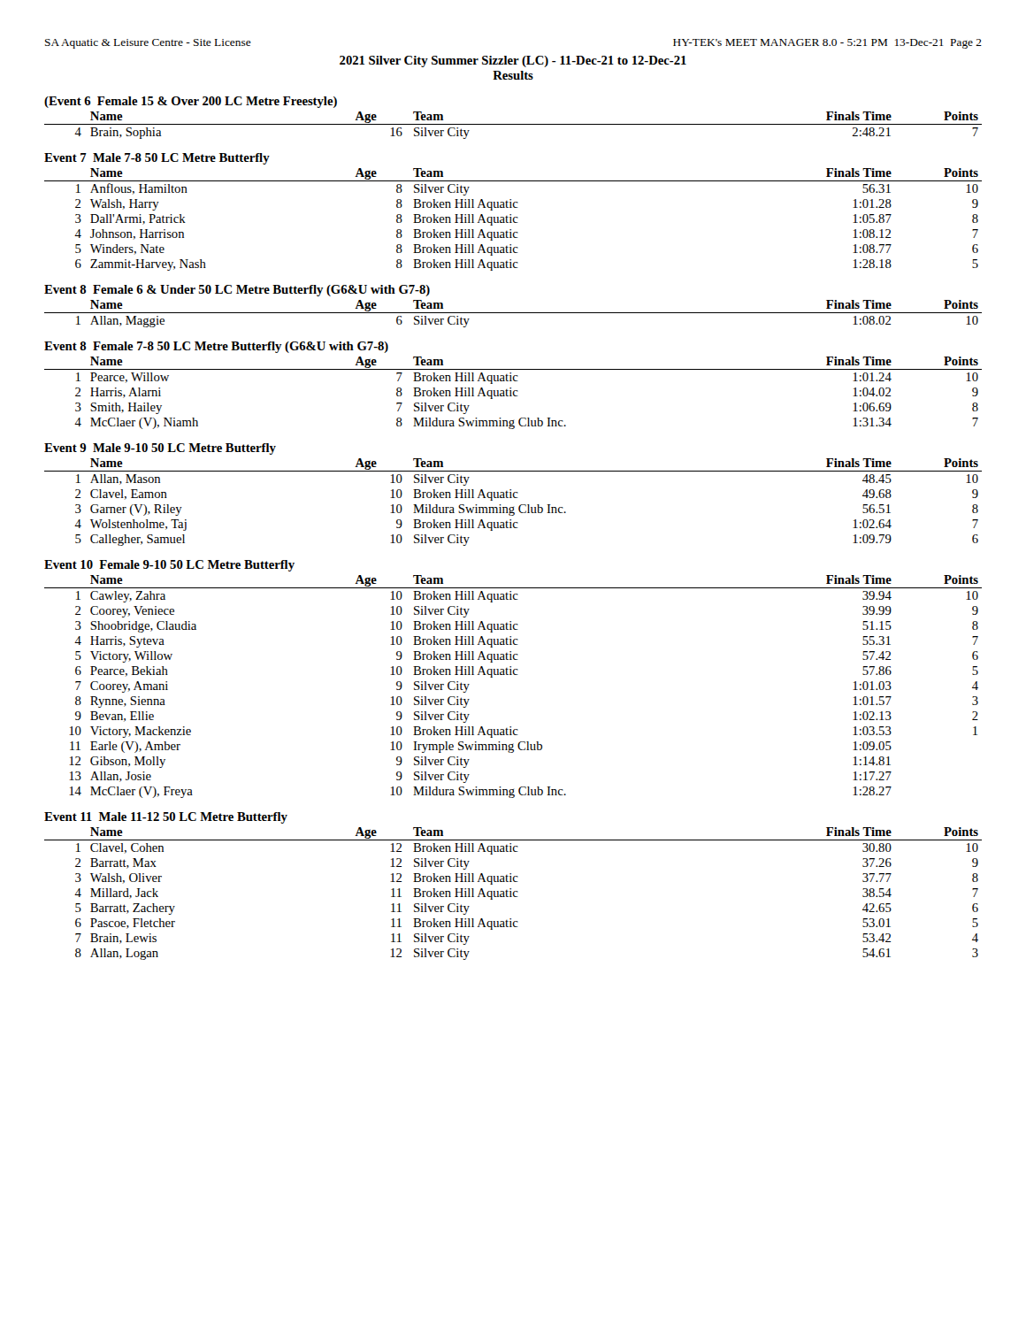SA Aquatic & Leisure Centre - Site License HY-TEK's MEET MANAGER 8.0 - 5:21 PM 13-Dec-21 Page 2
2021 Silver City Summer Sizzler (LC) - 11-Dec-21 to 12-Dec-21
Results
(Event 6 Female 15 & Over 200 LC Metre Freestyle)
| | Name | Age | Team | Finals Time | Points |
| --- | --- | --- | --- | --- | --- |
| 4 | Brain, Sophia | 16 | Silver City | 2:48.21 | 7 |
Event 7 Male 7-8 50 LC Metre Butterfly
| | Name | Age | Team | Finals Time | Points |
| --- | --- | --- | --- | --- | --- |
| 1 | Anflous, Hamilton | 8 | Silver City | 56.31 | 10 |
| 2 | Walsh, Harry | 8 | Broken Hill Aquatic | 1:01.28 | 9 |
| 3 | Dall'Armi, Patrick | 8 | Broken Hill Aquatic | 1:05.87 | 8 |
| 4 | Johnson, Harrison | 8 | Broken Hill Aquatic | 1:08.12 | 7 |
| 5 | Winders, Nate | 8 | Broken Hill Aquatic | 1:08.77 | 6 |
| 6 | Zammit-Harvey, Nash | 8 | Broken Hill Aquatic | 1:28.18 | 5 |
Event 8 Female 6 & Under 50 LC Metre Butterfly (G6&U with G7-8)
| | Name | Age | Team | Finals Time | Points |
| --- | --- | --- | --- | --- | --- |
| 1 | Allan, Maggie | 6 | Silver City | 1:08.02 | 10 |
Event 8 Female 7-8 50 LC Metre Butterfly (G6&U with G7-8)
| | Name | Age | Team | Finals Time | Points |
| --- | --- | --- | --- | --- | --- |
| 1 | Pearce, Willow | 7 | Broken Hill Aquatic | 1:01.24 | 10 |
| 2 | Harris, Alarni | 8 | Broken Hill Aquatic | 1:04.02 | 9 |
| 3 | Smith, Hailey | 7 | Silver City | 1:06.69 | 8 |
| 4 | McClaer (V), Niamh | 8 | Mildura Swimming Club Inc. | 1:31.34 | 7 |
Event 9 Male 9-10 50 LC Metre Butterfly
| | Name | Age | Team | Finals Time | Points |
| --- | --- | --- | --- | --- | --- |
| 1 | Allan, Mason | 10 | Silver City | 48.45 | 10 |
| 2 | Clavel, Eamon | 10 | Broken Hill Aquatic | 49.68 | 9 |
| 3 | Garner (V), Riley | 10 | Mildura Swimming Club Inc. | 56.51 | 8 |
| 4 | Wolstenholme, Taj | 9 | Broken Hill Aquatic | 1:02.64 | 7 |
| 5 | Callegher, Samuel | 10 | Silver City | 1:09.79 | 6 |
Event 10 Female 9-10 50 LC Metre Butterfly
| | Name | Age | Team | Finals Time | Points |
| --- | --- | --- | --- | --- | --- |
| 1 | Cawley, Zahra | 10 | Broken Hill Aquatic | 39.94 | 10 |
| 2 | Coorey, Veniece | 10 | Silver City | 39.99 | 9 |
| 3 | Shoobridge, Claudia | 10 | Broken Hill Aquatic | 51.15 | 8 |
| 4 | Harris, Syteva | 10 | Broken Hill Aquatic | 55.31 | 7 |
| 5 | Victory, Willow | 9 | Broken Hill Aquatic | 57.42 | 6 |
| 6 | Pearce, Bekiah | 10 | Broken Hill Aquatic | 57.86 | 5 |
| 7 | Coorey, Amani | 9 | Silver City | 1:01.03 | 4 |
| 8 | Rynne, Sienna | 10 | Silver City | 1:01.57 | 3 |
| 9 | Bevan, Ellie | 9 | Silver City | 1:02.13 | 2 |
| 10 | Victory, Mackenzie | 10 | Broken Hill Aquatic | 1:03.53 | 1 |
| 11 | Earle (V), Amber | 10 | Irymple Swimming Club | 1:09.05 | |
| 12 | Gibson, Molly | 9 | Silver City | 1:14.81 | |
| 13 | Allan, Josie | 9 | Silver City | 1:17.27 | |
| 14 | McClaer (V), Freya | 10 | Mildura Swimming Club Inc. | 1:28.27 | |
Event 11 Male 11-12 50 LC Metre Butterfly
| | Name | Age | Team | Finals Time | Points |
| --- | --- | --- | --- | --- | --- |
| 1 | Clavel, Cohen | 12 | Broken Hill Aquatic | 30.80 | 10 |
| 2 | Barratt, Max | 12 | Silver City | 37.26 | 9 |
| 3 | Walsh, Oliver | 12 | Broken Hill Aquatic | 37.77 | 8 |
| 4 | Millard, Jack | 11 | Broken Hill Aquatic | 38.54 | 7 |
| 5 | Barratt, Zachery | 11 | Silver City | 42.65 | 6 |
| 6 | Pascoe, Fletcher | 11 | Broken Hill Aquatic | 53.01 | 5 |
| 7 | Brain, Lewis | 11 | Silver City | 53.42 | 4 |
| 8 | Allan, Logan | 12 | Silver City | 54.61 | 3 |